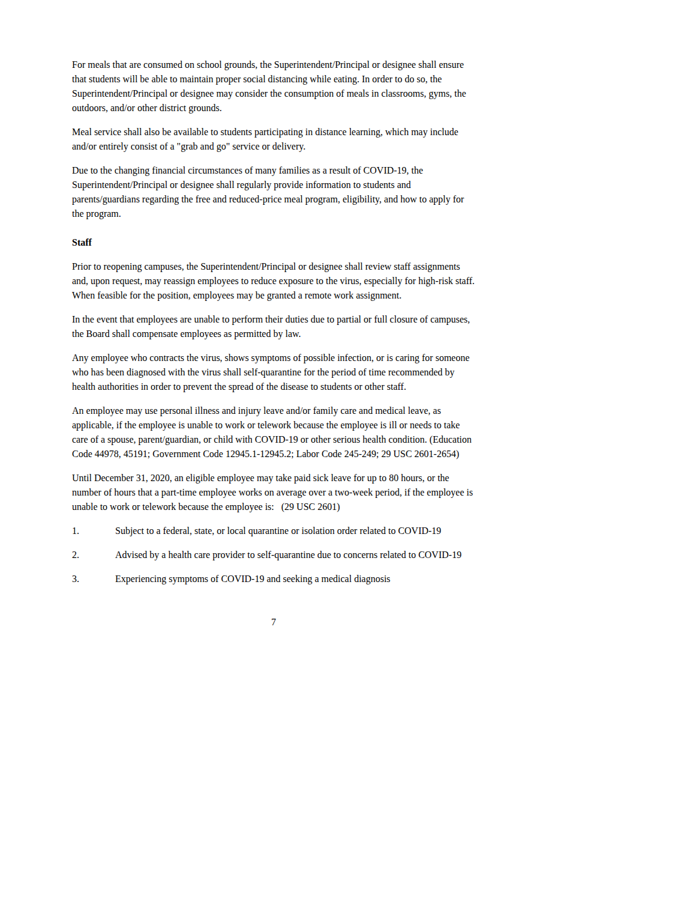For meals that are consumed on school grounds, the Superintendent/Principal or designee shall ensure that students will be able to maintain proper social distancing while eating. In order to do so, the Superintendent/Principal or designee may consider the consumption of meals in classrooms, gyms, the outdoors, and/or other district grounds.
Meal service shall also be available to students participating in distance learning, which may include and/or entirely consist of a "grab and go" service or delivery.
Due to the changing financial circumstances of many families as a result of COVID-19, the Superintendent/Principal or designee shall regularly provide information to students and parents/guardians regarding the free and reduced-price meal program, eligibility, and how to apply for the program.
Staff
Prior to reopening campuses, the Superintendent/Principal or designee shall review staff assignments and, upon request, may reassign employees to reduce exposure to the virus, especially for high-risk staff. When feasible for the position, employees may be granted a remote work assignment.
In the event that employees are unable to perform their duties due to partial or full closure of campuses, the Board shall compensate employees as permitted by law.
Any employee who contracts the virus, shows symptoms of possible infection, or is caring for someone who has been diagnosed with the virus shall self-quarantine for the period of time recommended by health authorities in order to prevent the spread of the disease to students or other staff.
An employee may use personal illness and injury leave and/or family care and medical leave, as applicable, if the employee is unable to work or telework because the employee is ill or needs to take care of a spouse, parent/guardian, or child with COVID-19 or other serious health condition. (Education Code 44978, 45191; Government Code 12945.1-12945.2; Labor Code 245-249; 29 USC 2601-2654)
Until December 31, 2020, an eligible employee may take paid sick leave for up to 80 hours, or the number of hours that a part-time employee works on average over a two-week period, if the employee is unable to work or telework because the employee is: (29 USC 2601)
Subject to a federal, state, or local quarantine or isolation order related to COVID-19
Advised by a health care provider to self-quarantine due to concerns related to COVID-19
Experiencing symptoms of COVID-19 and seeking a medical diagnosis
7